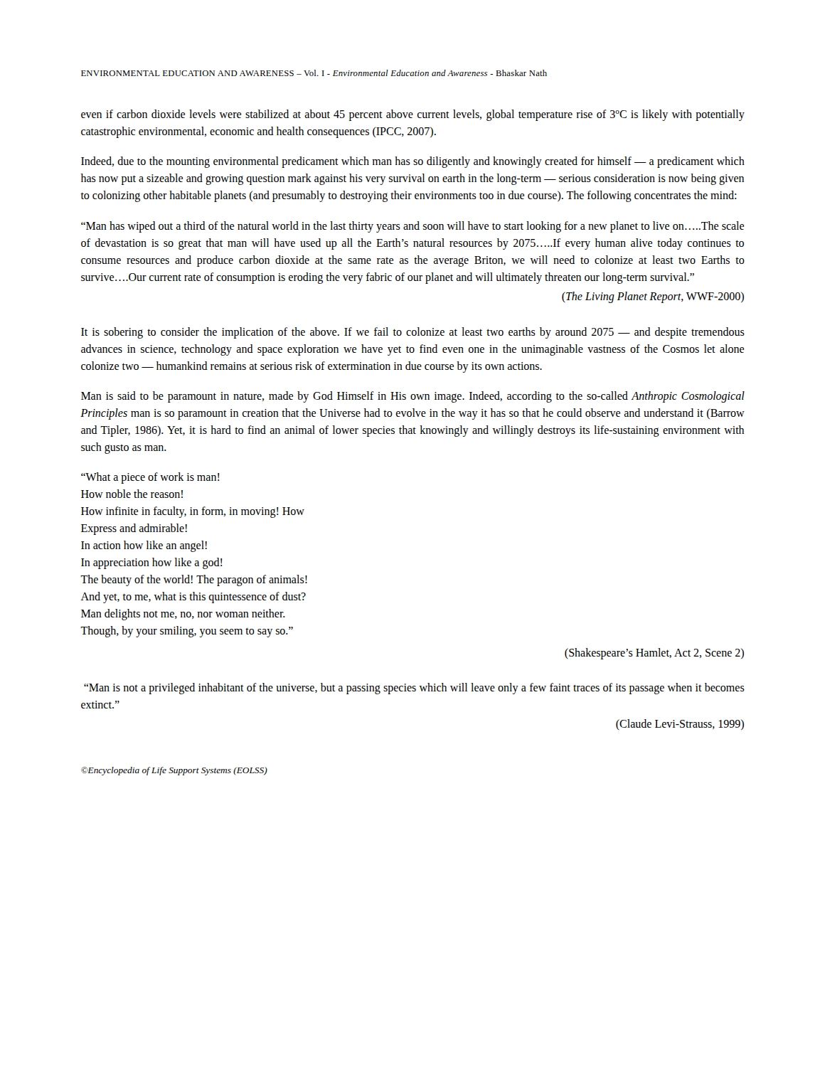ENVIRONMENTAL EDUCATION AND AWARENESS – Vol. I - Environmental Education and Awareness - Bhaskar Nath
even if carbon dioxide levels were stabilized at about 45 percent above current levels, global temperature rise of 3oC is likely with potentially catastrophic environmental, economic and health consequences (IPCC, 2007).
Indeed, due to the mounting environmental predicament which man has so diligently and knowingly created for himself — a predicament which has now put a sizeable and growing question mark against his very survival on earth in the long-term — serious consideration is now being given to colonizing other habitable planets (and presumably to destroying their environments too in due course). The following concentrates the mind:
“Man has wiped out a third of the natural world in the last thirty years and soon will have to start looking for a new planet to live on…..The scale of devastation is so great that man will have used up all the Earth’s natural resources by 2075…..If every human alive today continues to consume resources and produce carbon dioxide at the same rate as the average Briton, we will need to colonize at least two Earths to survive….Our current rate of consumption is eroding the very fabric of our planet and will ultimately threaten our long-term survival.”
(The Living Planet Report, WWF-2000)
It is sobering to consider the implication of the above. If we fail to colonize at least two earths by around 2075 — and despite tremendous advances in science, technology and space exploration we have yet to find even one in the unimaginable vastness of the Cosmos let alone colonize two — humankind remains at serious risk of extermination in due course by its own actions.
Man is said to be paramount in nature, made by God Himself in His own image. Indeed, according to the so-called Anthropic Cosmological Principles man is so paramount in creation that the Universe had to evolve in the way it has so that he could observe and understand it (Barrow and Tipler, 1986). Yet, it is hard to find an animal of lower species that knowingly and willingly destroys its life-sustaining environment with such gusto as man.
“What a piece of work is man!
How noble the reason!
How infinite in faculty, in form, in moving! How
Express and admirable!
In action how like an angel!
In appreciation how like a god!
The beauty of the world! The paragon of animals!
And yet, to me, what is this quintessence of dust?
Man delights not me, no, nor woman neither.
Though, by your smiling, you seem to say so.”
(Shakespeare’s Hamlet, Act 2, Scene 2)
“Man is not a privileged inhabitant of the universe, but a passing species which will leave only a few faint traces of its passage when it becomes extinct.”
(Claude Levi-Strauss, 1999)
©Encyclopedia of Life Support Systems (EOLSS)